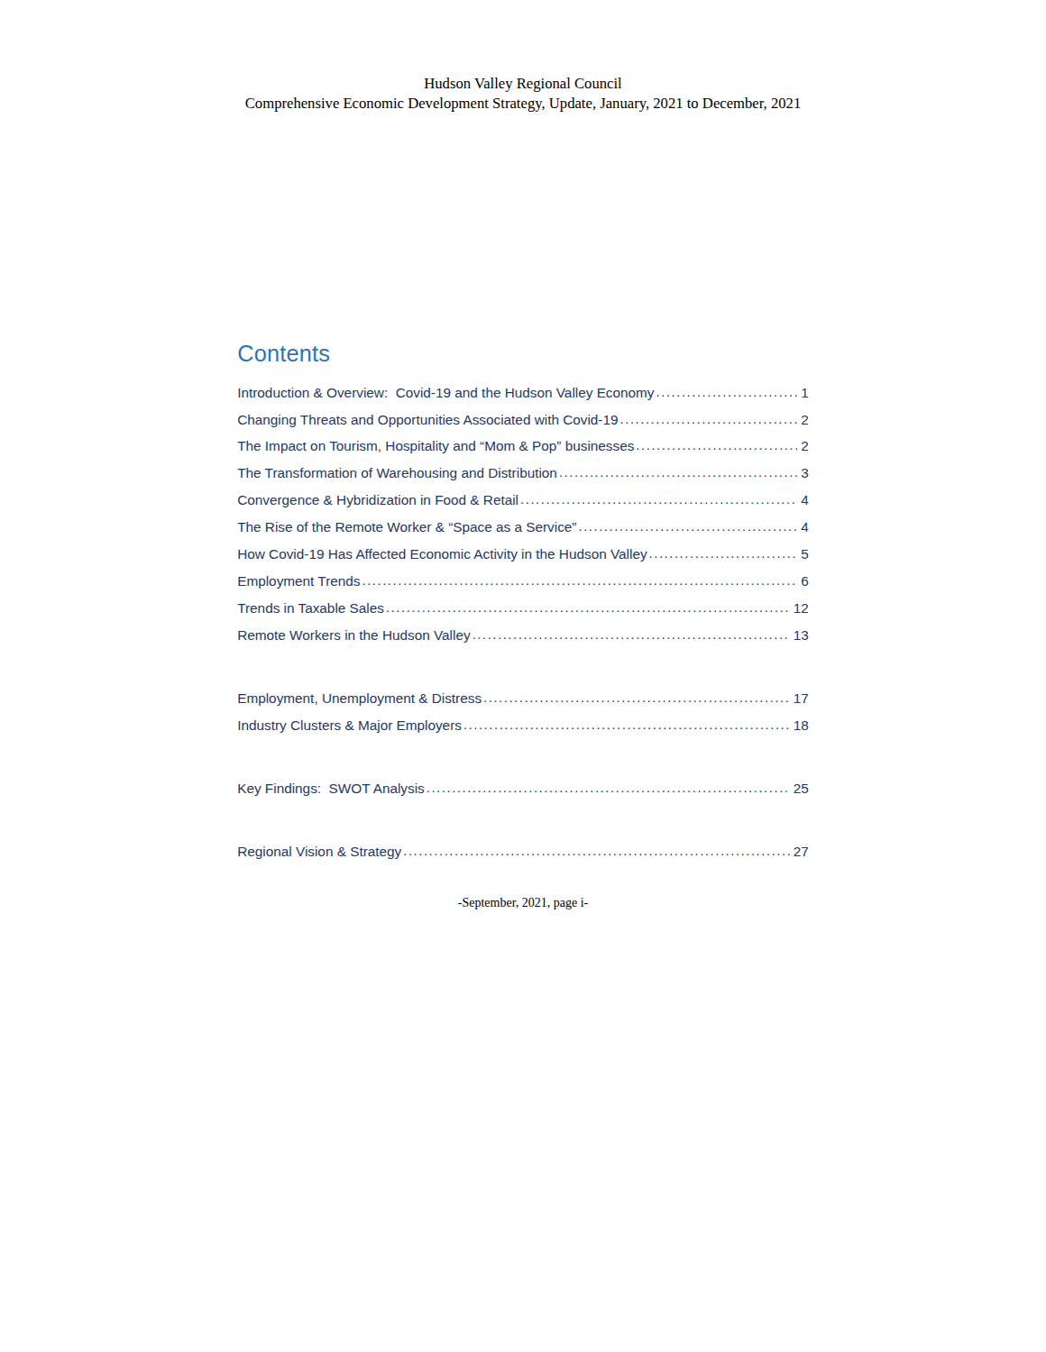Hudson Valley Regional Council Comprehensive Economic Development Strategy, Update, January, 2021 to December, 2021
Contents
Introduction & Overview: Covid-19 and the Hudson Valley Economy ........................................................................................................................................................ 1
Changing Threats and Opportunities Associated with Covid-19 ........................................................................................................................................................ 2
The Impact on Tourism, Hospitality and “Mom & Pop” businesses ........................................................................................................................................................ 2
The Transformation of Warehousing and Distribution ........................................................................................................................................................ 3
Convergence & Hybridization in Food & Retail ........................................................................................................................................................ 4
The Rise of the Remote Worker & “Space as a Service” ........................................................................................................................................................ 4
How Covid-19 Has Affected Economic Activity in the Hudson Valley ........................................................................................................................................................ 5
Employment Trends ........................................................................................................................................................ 6
Trends in Taxable Sales ........................................................................................................................................................ 12
Remote Workers in the Hudson Valley ........................................................................................................................................................ 13
Employment, Unemployment & Distress ........................................................................................................................................................ 17
Industry Clusters & Major Employers ........................................................................................................................................................ 18
Key Findings: SWOT Analysis ........................................................................................................................................................ 25
Regional Vision & Strategy ........................................................................................................................................................ 27
-September, 2021, page i-